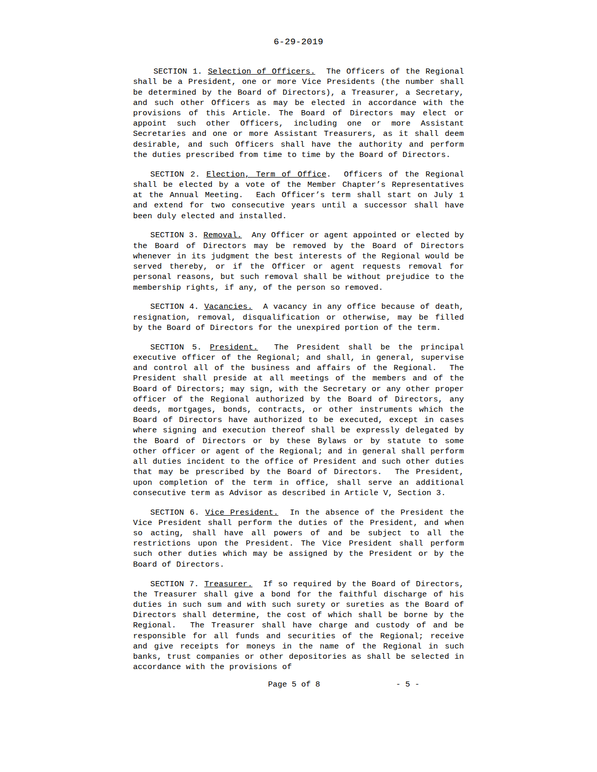6-29-2019
SECTION 1. Selection of Officers. The Officers of the Regional shall be a President, one or more Vice Presidents (the number shall be determined by the Board of Directors), a Treasurer, a Secretary, and such other Officers as may be elected in accordance with the provisions of this Article. The Board of Directors may elect or appoint such other Officers, including one or more Assistant Secretaries and one or more Assistant Treasurers, as it shall deem desirable, and such Officers shall have the authority and perform the duties prescribed from time to time by the Board of Directors.
SECTION 2. Election, Term of Office. Officers of the Regional shall be elected by a vote of the Member Chapter’s Representatives at the Annual Meeting. Each Officer’s term shall start on July 1 and extend for two consecutive years until a successor shall have been duly elected and installed.
SECTION 3. Removal. Any Officer or agent appointed or elected by the Board of Directors may be removed by the Board of Directors whenever in its judgment the best interests of the Regional would be served thereby, or if the Officer or agent requests removal for personal reasons, but such removal shall be without prejudice to the membership rights, if any, of the person so removed.
SECTION 4. Vacancies. A vacancy in any office because of death, resignation, removal, disqualification or otherwise, may be filled by the Board of Directors for the unexpired portion of the term.
SECTION 5. President. The President shall be the principal executive officer of the Regional; and shall, in general, supervise and control all of the business and affairs of the Regional. The President shall preside at all meetings of the members and of the Board of Directors; may sign, with the Secretary or any other proper officer of the Regional authorized by the Board of Directors, any deeds, mortgages, bonds, contracts, or other instruments which the Board of Directors have authorized to be executed, except in cases where signing and execution thereof shall be expressly delegated by the Board of Directors or by these Bylaws or by statute to some other officer or agent of the Regional; and in general shall perform all duties incident to the office of President and such other duties that may be prescribed by the Board of Directors. The President, upon completion of the term in office, shall serve an additional consecutive term as Advisor as described in Article V, Section 3.
SECTION 6. Vice President. In the absence of the President the Vice President shall perform the duties of the President, and when so acting, shall have all powers of and be subject to all the restrictions upon the President. The Vice President shall perform such other duties which may be assigned by the President or by the Board of Directors.
SECTION 7. Treasurer. If so required by the Board of Directors, the Treasurer shall give a bond for the faithful discharge of his duties in such sum and with such surety or sureties as the Board of Directors shall determine, the cost of which shall be borne by the Regional. The Treasurer shall have charge and custody of and be responsible for all funds and securities of the Regional; receive and give receipts for moneys in the name of the Regional in such banks, trust companies or other depositories as shall be selected in accordance with the provisions of
Page 5 of 8 - 5 -